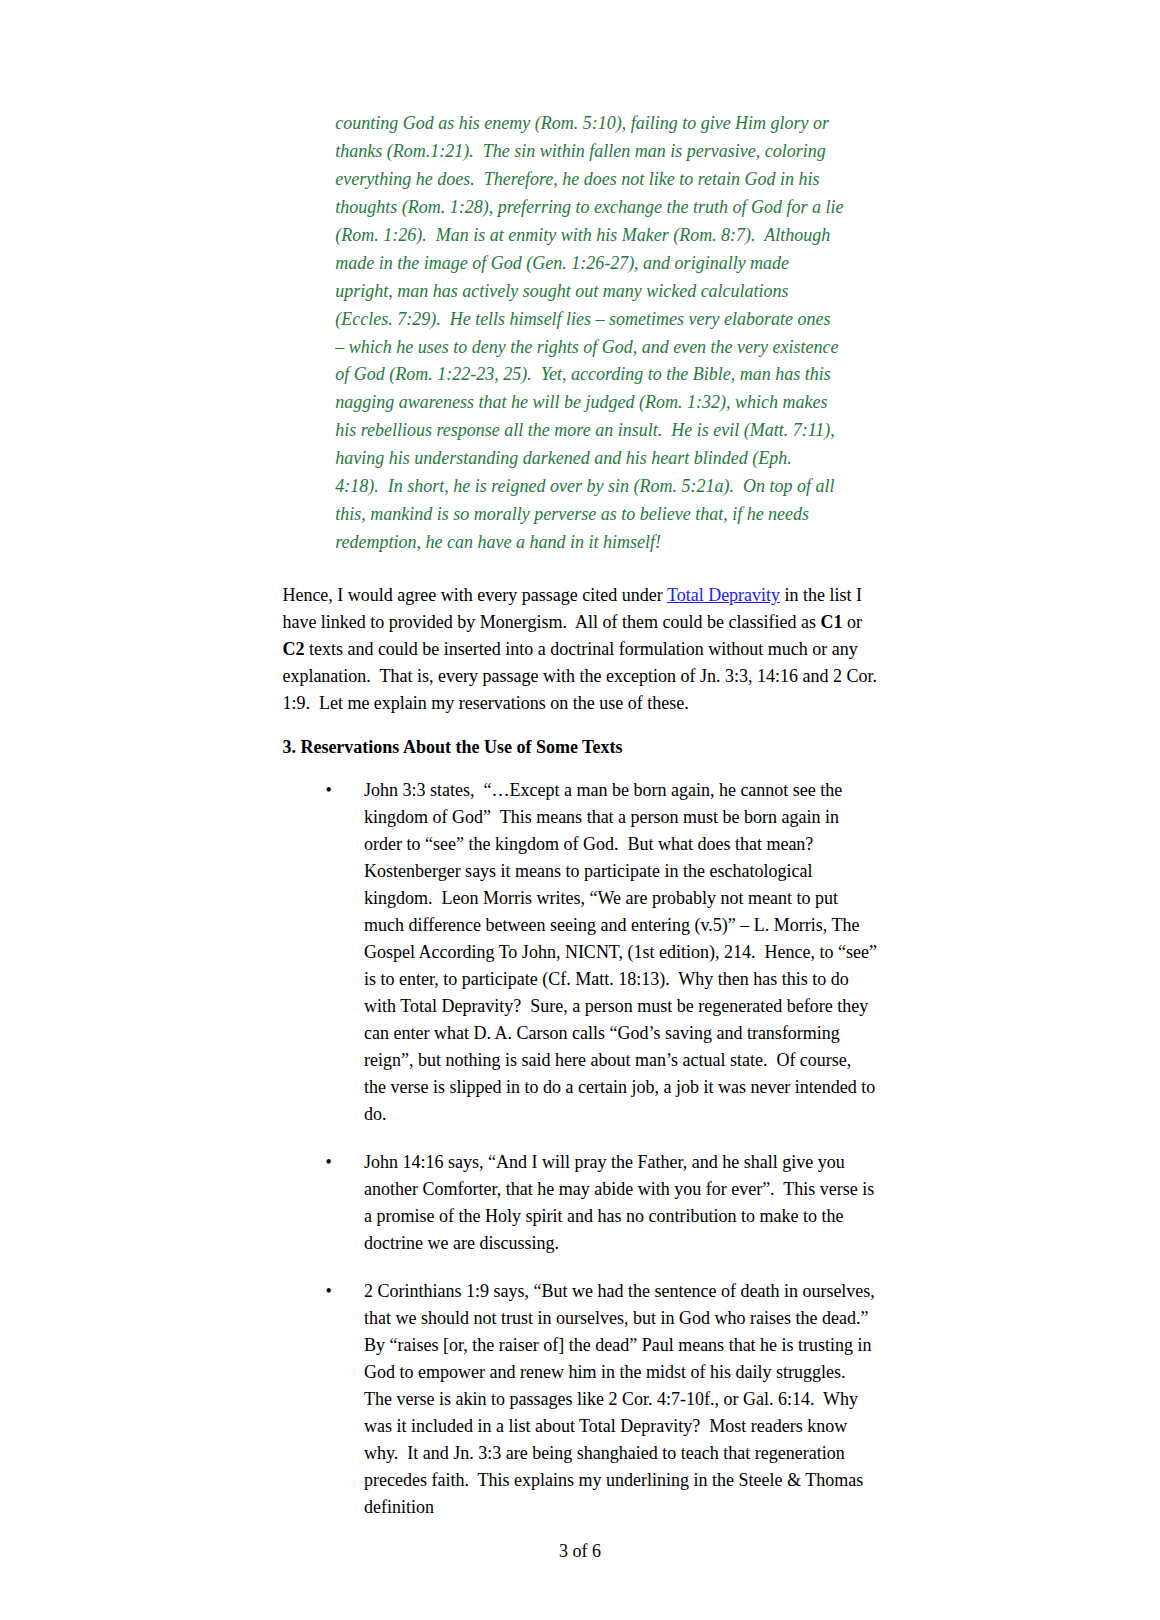counting God as his enemy (Rom. 5:10), failing to give Him glory or thanks (Rom.1:21). The sin within fallen man is pervasive, coloring everything he does. Therefore, he does not like to retain God in his thoughts (Rom. 1:28), preferring to exchange the truth of God for a lie (Rom. 1:26). Man is at enmity with his Maker (Rom. 8:7). Although made in the image of God (Gen. 1:26-27), and originally made upright, man has actively sought out many wicked calculations (Eccles. 7:29). He tells himself lies – sometimes very elaborate ones – which he uses to deny the rights of God, and even the very existence of God (Rom. 1:22-23, 25). Yet, according to the Bible, man has this nagging awareness that he will be judged (Rom. 1:32), which makes his rebellious response all the more an insult. He is evil (Matt. 7:11), having his understanding darkened and his heart blinded (Eph. 4:18). In short, he is reigned over by sin (Rom. 5:21a). On top of all this, mankind is so morally perverse as to believe that, if he needs redemption, he can have a hand in it himself!
Hence, I would agree with every passage cited under Total Depravity in the list I have linked to provided by Monergism. All of them could be classified as C1 or C2 texts and could be inserted into a doctrinal formulation without much or any explanation. That is, every passage with the exception of Jn. 3:3, 14:16 and 2 Cor. 1:9. Let me explain my reservations on the use of these.
3. Reservations About the Use of Some Texts
John 3:3 states, “…Except a man be born again, he cannot see the kingdom of God” This means that a person must be born again in order to “see” the kingdom of God. But what does that mean? Kostenberger says it means to participate in the eschatological kingdom. Leon Morris writes, “We are probably not meant to put much difference between seeing and entering (v.5)” – L. Morris, The Gospel According To John, NICNT, (1st edition), 214. Hence, to “see” is to enter, to participate (Cf. Matt. 18:13). Why then has this to do with Total Depravity? Sure, a person must be regenerated before they can enter what D. A. Carson calls “God’s saving and transforming reign”, but nothing is said here about man’s actual state. Of course, the verse is slipped in to do a certain job, a job it was never intended to do.
John 14:16 says, “And I will pray the Father, and he shall give you another Comforter, that he may abide with you for ever”. This verse is a promise of the Holy spirit and has no contribution to make to the doctrine we are discussing.
2 Corinthians 1:9 says, “But we had the sentence of death in ourselves, that we should not trust in ourselves, but in God who raises the dead.” By “raises [or, the raiser of] the dead” Paul means that he is trusting in God to empower and renew him in the midst of his daily struggles. The verse is akin to passages like 2 Cor. 4:7-10f., or Gal. 6:14. Why was it included in a list about Total Depravity? Most readers know why. It and Jn. 3:3 are being shanghaied to teach that regeneration precedes faith. This explains my underlining in the Steele & Thomas definition
3 of 6